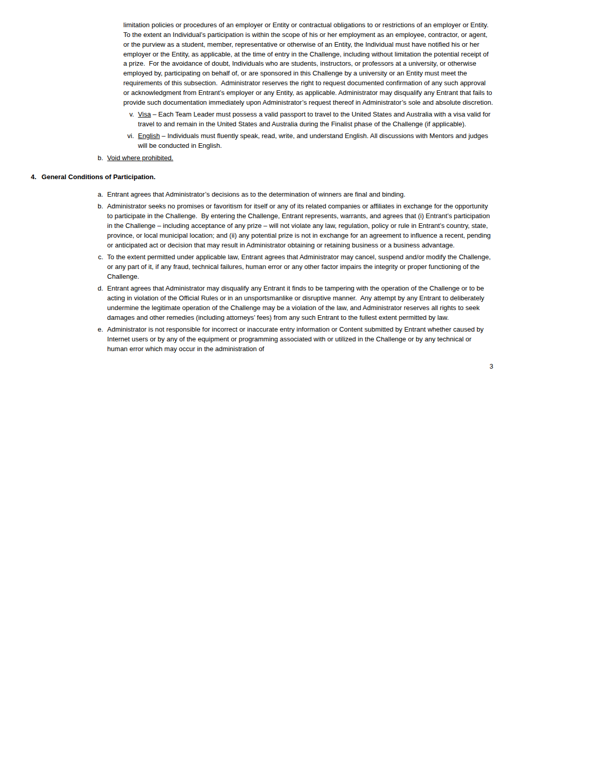limitation policies or procedures of an employer or Entity or contractual obligations to or restrictions of an employer or Entity. To the extent an Individual’s participation is within the scope of his or her employment as an employee, contractor, or agent, or the purview as a student, member, representative or otherwise of an Entity, the Individual must have notified his or her employer or the Entity, as applicable, at the time of entry in the Challenge, including without limitation the potential receipt of a prize. For the avoidance of doubt, Individuals who are students, instructors, or professors at a university, or otherwise employed by, participating on behalf of, or are sponsored in this Challenge by a university or an Entity must meet the requirements of this subsection. Administrator reserves the right to request documented confirmation of any such approval or acknowledgment from Entrant’s employer or any Entity, as applicable. Administrator may disqualify any Entrant that fails to provide such documentation immediately upon Administrator’s request thereof in Administrator’s sole and absolute discretion.
v. Visa – Each Team Leader must possess a valid passport to travel to the United States and Australia with a visa valid for travel to and remain in the United States and Australia during the Finalist phase of the Challenge (if applicable).
vi. English – Individuals must fluently speak, read, write, and understand English. All discussions with Mentors and judges will be conducted in English.
b. Void where prohibited.
4. General Conditions of Participation.
a. Entrant agrees that Administrator’s decisions as to the determination of winners are final and binding.
b. Administrator seeks no promises or favoritism for itself or any of its related companies or affiliates in exchange for the opportunity to participate in the Challenge. By entering the Challenge, Entrant represents, warrants, and agrees that (i) Entrant’s participation in the Challenge – including acceptance of any prize – will not violate any law, regulation, policy or rule in Entrant’s country, state, province, or local municipal location; and (ii) any potential prize is not in exchange for an agreement to influence a recent, pending or anticipated act or decision that may result in Administrator obtaining or retaining business or a business advantage.
c. To the extent permitted under applicable law, Entrant agrees that Administrator may cancel, suspend and/or modify the Challenge, or any part of it, if any fraud, technical failures, human error or any other factor impairs the integrity or proper functioning of the Challenge.
d. Entrant agrees that Administrator may disqualify any Entrant it finds to be tampering with the operation of the Challenge or to be acting in violation of the Official Rules or in an unsportsmanlike or disruptive manner. Any attempt by any Entrant to deliberately undermine the legitimate operation of the Challenge may be a violation of the law, and Administrator reserves all rights to seek damages and other remedies (including attorneys’ fees) from any such Entrant to the fullest extent permitted by law.
e. Administrator is not responsible for incorrect or inaccurate entry information or Content submitted by Entrant whether caused by Internet users or by any of the equipment or programming associated with or utilized in the Challenge or by any technical or human error which may occur in the administration of
3